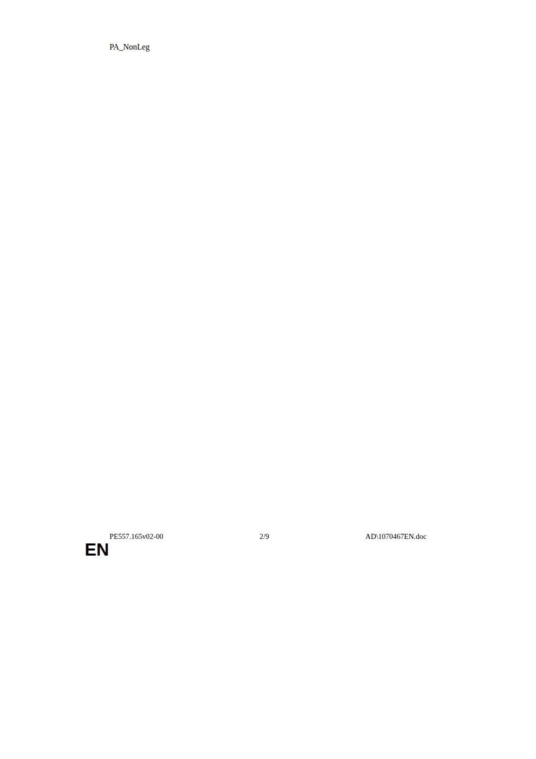PA_NonLeg
PE557.165v02-00 2/9 AD\1070467EN.doc
EN